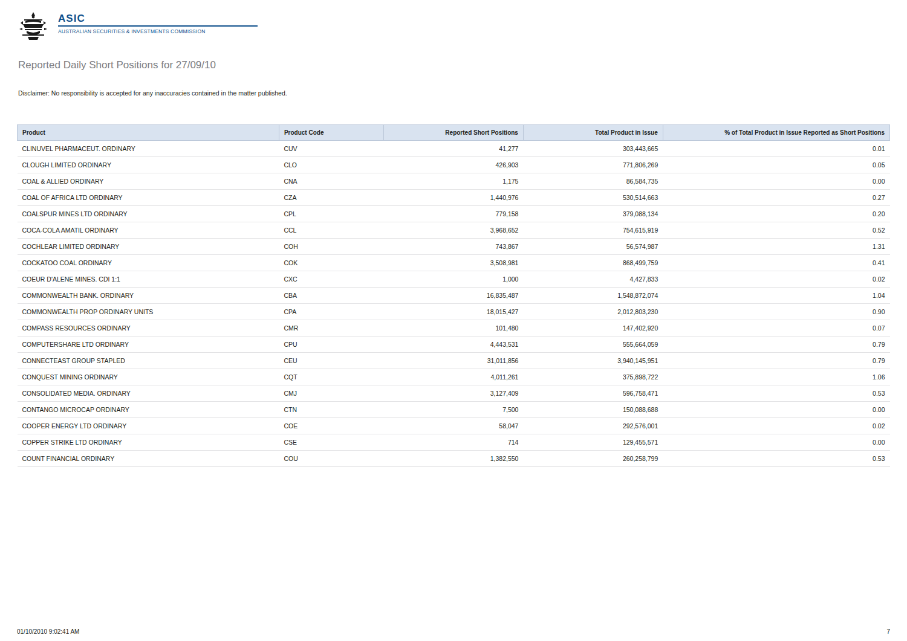ASIC
Australian Securities & Investments Commission
Reported Daily Short Positions for 27/09/10
Disclaimer: No responsibility is accepted for any inaccuracies contained in the matter published.
| Product | Product Code | Reported Short Positions | Total Product in Issue | % of Total Product in Issue Reported as Short Positions |
| --- | --- | --- | --- | --- |
| CLINUVEL PHARMACEUT. ORDINARY | CUV | 41,277 | 303,443,665 | 0.01 |
| CLOUGH LIMITED ORDINARY | CLO | 426,903 | 771,806,269 | 0.05 |
| COAL & ALLIED ORDINARY | CNA | 1,175 | 86,584,735 | 0.00 |
| COAL OF AFRICA LTD ORDINARY | CZA | 1,440,976 | 530,514,663 | 0.27 |
| COALSPUR MINES LTD ORDINARY | CPL | 779,158 | 379,088,134 | 0.20 |
| COCA-COLA AMATIL ORDINARY | CCL | 3,968,652 | 754,615,919 | 0.52 |
| COCHLEAR LIMITED ORDINARY | COH | 743,867 | 56,574,987 | 1.31 |
| COCKATOO COAL ORDINARY | COK | 3,508,981 | 868,499,759 | 0.41 |
| COEUR D'ALENE MINES. CDI 1:1 | CXC | 1,000 | 4,427,833 | 0.02 |
| COMMONWEALTH BANK. ORDINARY | CBA | 16,835,487 | 1,548,872,074 | 1.04 |
| COMMONWEALTH PROP ORDINARY UNITS | CPA | 18,015,427 | 2,012,803,230 | 0.90 |
| COMPASS RESOURCES ORDINARY | CMR | 101,480 | 147,402,920 | 0.07 |
| COMPUTERSHARE LTD ORDINARY | CPU | 4,443,531 | 555,664,059 | 0.79 |
| CONNECTEAST GROUP STAPLED | CEU | 31,011,856 | 3,940,145,951 | 0.79 |
| CONQUEST MINING ORDINARY | CQT | 4,011,261 | 375,898,722 | 1.06 |
| CONSOLIDATED MEDIA. ORDINARY | CMJ | 3,127,409 | 596,758,471 | 0.53 |
| CONTANGO MICROCAP ORDINARY | CTN | 7,500 | 150,088,688 | 0.00 |
| COOPER ENERGY LTD ORDINARY | COE | 58,047 | 292,576,001 | 0.02 |
| COPPER STRIKE LTD ORDINARY | CSE | 714 | 129,455,571 | 0.00 |
| COUNT FINANCIAL ORDINARY | COU | 1,382,550 | 260,258,799 | 0.53 |
01/10/2010 9:02:41 AM
7